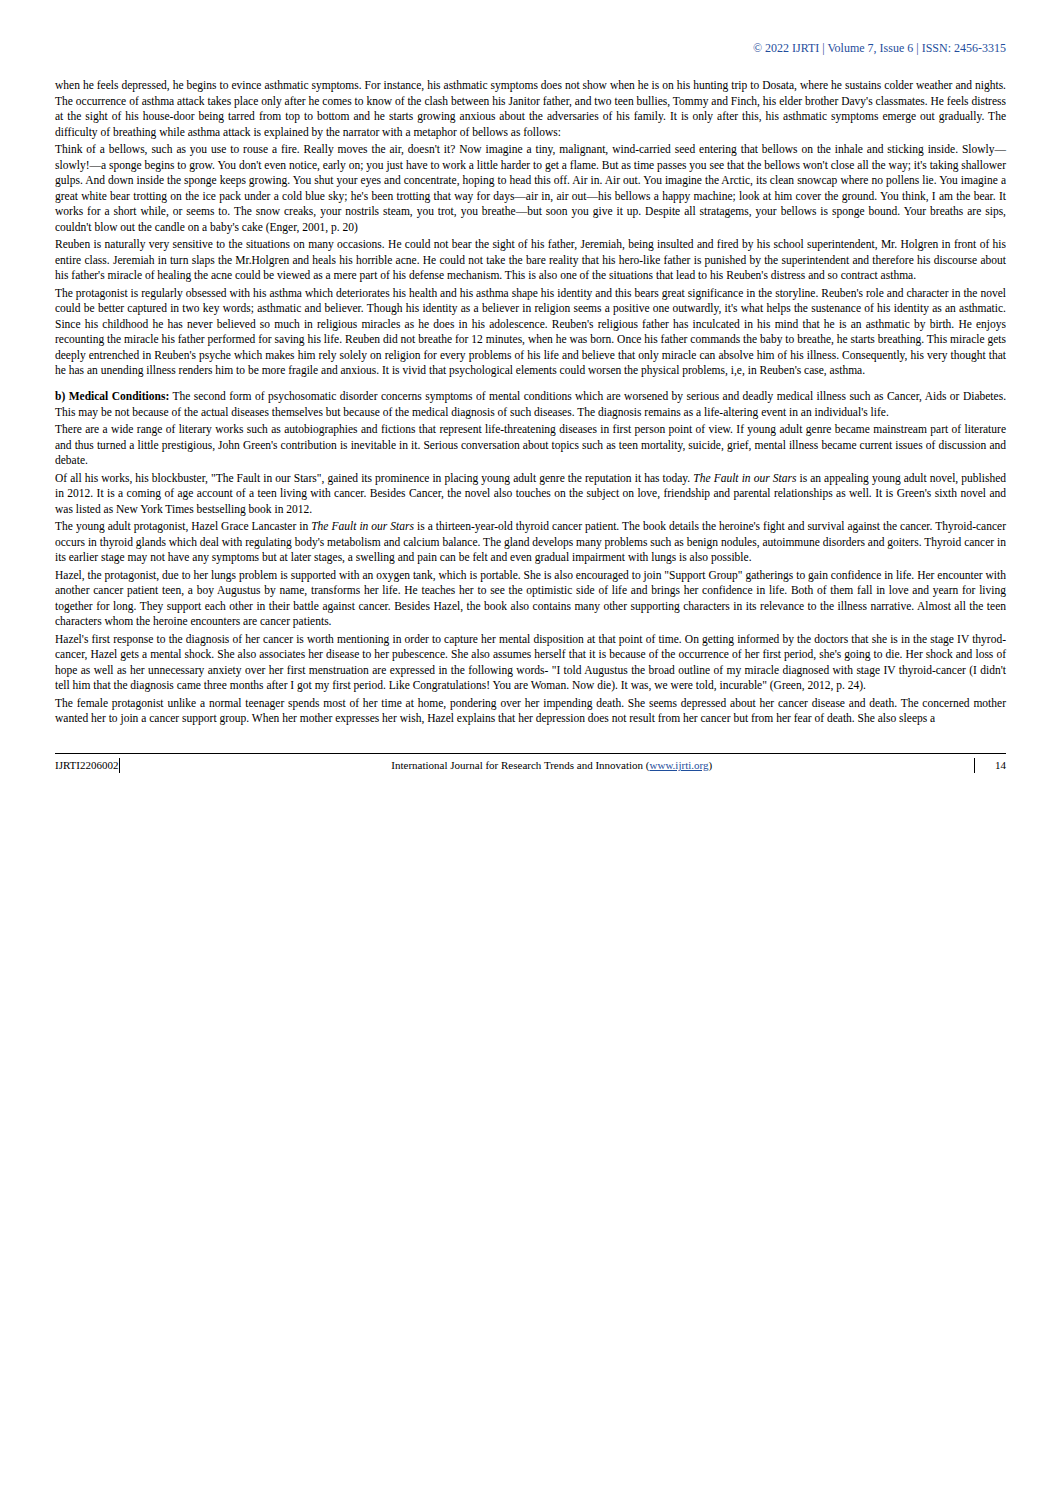© 2022 IJRTI | Volume 7, Issue 6 | ISSN: 2456-3315
when he feels depressed, he begins to evince asthmatic symptoms. For instance, his asthmatic symptoms does not show when he is on his hunting trip to Dosata, where he sustains colder weather and nights. The occurrence of asthma attack takes place only after he comes to know of the clash between his Janitor father, and two teen bullies, Tommy and Finch, his elder brother Davy's classmates. He feels distress at the sight of his house-door being tarred from top to bottom and he starts growing anxious about the adversaries of his family. It is only after this, his asthmatic symptoms emerge out gradually. The difficulty of breathing while asthma attack is explained by the narrator with a metaphor of bellows as follows:
Think of a bellows, such as you use to rouse a fire. Really moves the air, doesn't it? Now imagine a tiny, malignant, wind-carried seed entering that bellows on the inhale and sticking inside. Slowly— slowly!—a sponge begins to grow. You don't even notice, early on; you just have to work a little harder to get a flame. But as time passes you see that the bellows won't close all the way; it's taking shallower gulps. And down inside the sponge keeps growing. You shut your eyes and concentrate, hoping to head this off. Air in. Air out. You imagine the Arctic, its clean snowcap where no pollens lie. You imagine a great white bear trotting on the ice pack under a cold blue sky; he's been trotting that way for days—air in, air out—his bellows a happy machine; look at him cover the ground. You think, I am the bear. It works for a short while, or seems to. The snow creaks, your nostrils steam, you trot, you breathe—but soon you give it up. Despite all stratagems, your bellows is sponge bound. Your breaths are sips, couldn't blow out the candle on a baby's cake (Enger, 2001, p. 20)
Reuben is naturally very sensitive to the situations on many occasions. He could not bear the sight of his father, Jeremiah, being insulted and fired by his school superintendent, Mr. Holgren in front of his entire class. Jeremiah in turn slaps the Mr.Holgren and heals his horrible acne. He could not take the bare reality that his hero-like father is punished by the superintendent and therefore his discourse about his father's miracle of healing the acne could be viewed as a mere part of his defense mechanism. This is also one of the situations that lead to his Reuben's distress and so contract asthma.
The protagonist is regularly obsessed with his asthma which deteriorates his health and his asthma shape his identity and this bears great significance in the storyline. Reuben's role and character in the novel could be better captured in two key words; asthmatic and believer. Though his identity as a believer in religion seems a positive one outwardly, it's what helps the sustenance of his identity as an asthmatic. Since his childhood he has never believed so much in religious miracles as he does in his adolescence. Reuben's religious father has inculcated in his mind that he is an asthmatic by birth. He enjoys recounting the miracle his father performed for saving his life. Reuben did not breathe for 12 minutes, when he was born. Once his father commands the baby to breathe, he starts breathing. This miracle gets deeply entrenched in Reuben's psyche which makes him rely solely on religion for every problems of his life and believe that only miracle can absolve him of his illness. Consequently, his very thought that he has an unending illness renders him to be more fragile and anxious. It is vivid that psychological elements could worsen the physical problems, i,e, in Reuben's case, asthma.
b) Medical Conditions: The second form of psychosomatic disorder concerns symptoms of mental conditions which are worsened by serious and deadly medical illness such as Cancer, Aids or Diabetes. This may be not because of the actual diseases themselves but because of the medical diagnosis of such diseases. The diagnosis remains as a life-altering event in an individual's life.
There are a wide range of literary works such as autobiographies and fictions that represent life-threatening diseases in first person point of view. If young adult genre became mainstream part of literature and thus turned a little prestigious, John Green's contribution is inevitable in it. Serious conversation about topics such as teen mortality, suicide, grief, mental illness became current issues of discussion and debate.
Of all his works, his blockbuster, "The Fault in our Stars", gained its prominence in placing young adult genre the reputation it has today. The Fault in our Stars is an appealing young adult novel, published in 2012. It is a coming of age account of a teen living with cancer. Besides Cancer, the novel also touches on the subject on love, friendship and parental relationships as well. It is Green's sixth novel and was listed as New York Times bestselling book in 2012.
The young adult protagonist, Hazel Grace Lancaster in The Fault in our Stars is a thirteen-year-old thyroid cancer patient. The book details the heroine's fight and survival against the cancer. Thyroid-cancer occurs in thyroid glands which deal with regulating body's metabolism and calcium balance. The gland develops many problems such as benign nodules, autoimmune disorders and goiters. Thyroid cancer in its earlier stage may not have any symptoms but at later stages, a swelling and pain can be felt and even gradual impairment with lungs is also possible.
Hazel, the protagonist, due to her lungs problem is supported with an oxygen tank, which is portable. She is also encouraged to join "Support Group" gatherings to gain confidence in life. Her encounter with another cancer patient teen, a boy Augustus by name, transforms her life. He teaches her to see the optimistic side of life and brings her confidence in life. Both of them fall in love and yearn for living together for long. They support each other in their battle against cancer. Besides Hazel, the book also contains many other supporting characters in its relevance to the illness narrative. Almost all the teen characters whom the heroine encounters are cancer patients.
Hazel's first response to the diagnosis of her cancer is worth mentioning in order to capture her mental disposition at that point of time. On getting informed by the doctors that she is in the stage IV thyrod-cancer, Hazel gets a mental shock. She also associates her disease to her pubescence. She also assumes herself that it is because of the occurrence of her first period, she's going to die. Her shock and loss of hope as well as her unnecessary anxiety over her first menstruation are expressed in the following words- "I told Augustus the broad outline of my miracle diagnosed with stage IV thyroid-cancer (I didn't tell him that the diagnosis came three months after I got my first period. Like Congratulations! You are Woman. Now die). It was, we were told, incurable" (Green, 2012, p. 24).
The female protagonist unlike a normal teenager spends most of her time at home, pondering over her impending death. She seems depressed about her cancer disease and death. The concerned mother wanted her to join a cancer support group. When her mother expresses her wish, Hazel explains that her depression does not result from her cancer but from her fear of death. She also sleeps a
IJRTI2206002 International Journal for Research Trends and Innovation (www.ijrti.org) 14